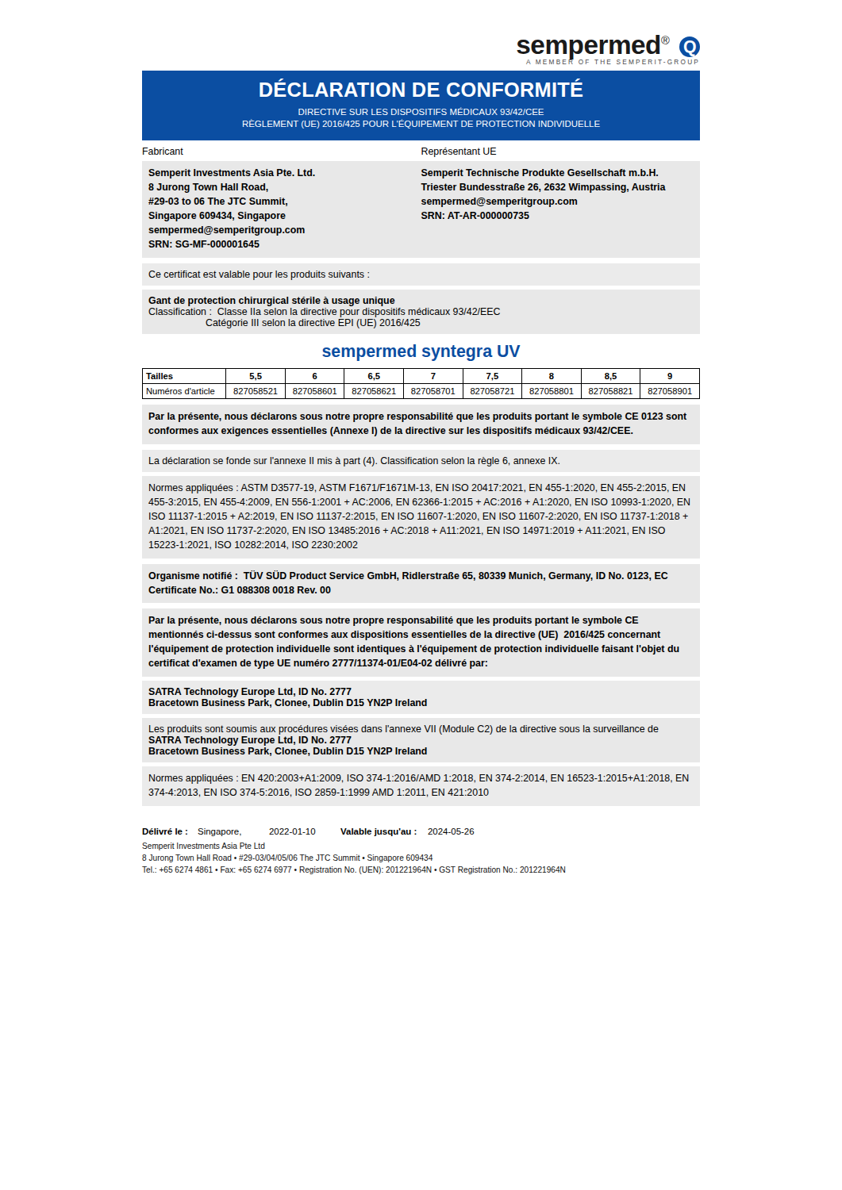sempermed® Q
A MEMBER OF THE SEMPERIT-GROUP
DÉCLARATION DE CONFORMITÉ
DIRECTIVE SUR LES DISPOSITIFS MÉDICAUX 93/42/CEE
RÈGLEMENT (UE) 2016/425 POUR L'ÉQUIPEMENT DE PROTECTION INDIVIDUELLE
Fabricant
Représentant UE
Semperit Investments Asia Pte. Ltd.
8 Jurong Town Hall Road,
#29-03 to 06 The JTC Summit,
Singapore 609434, Singapore
sempermed@semperitgroup.com
SRN: SG-MF-000001645
Semperit Technische Produkte Gesellschaft m.b.H.
Triester Bundesstraße 26, 2632 Wimpassing, Austria
sempermed@semperitgroup.com
SRN: AT-AR-000000735
Ce certificat est valable pour les produits suivants :
Gant de protection chirurgical stérile à usage unique
Classification : Classe IIa selon la directive pour dispositifs médicaux 93/42/EEC
Catégorie III selon la directive EPI (UE) 2016/425
sempermed syntegra UV
| Tailles | 5,5 | 6 | 6,5 | 7 | 7,5 | 8 | 8,5 | 9 |
| --- | --- | --- | --- | --- | --- | --- | --- | --- |
| Numéros d'article | 827058521 | 827058601 | 827058621 | 827058701 | 827058721 | 827058801 | 827058821 | 827058901 |
Par la présente, nous déclarons sous notre propre responsabilité que les produits portant le symbole CE 0123 sont conformes aux exigences essentielles (Annexe I) de la directive sur les dispositifs médicaux 93/42/CEE.
La déclaration se fonde sur l'annexe II mis à part (4). Classification selon la règle 6, annexe IX.
Normes appliquées : ASTM D3577-19, ASTM F1671/F1671M-13, EN ISO 20417:2021, EN 455-1:2020, EN 455-2:2015, EN 455-3:2015, EN 455-4:2009, EN 556-1:2001 + AC:2006, EN 62366-1:2015 + AC:2016 + A1:2020, EN ISO 10993-1:2020, EN ISO 11137-1:2015 + A2:2019, EN ISO 11137-2:2015, EN ISO 11607-1:2020, EN ISO 11607-2:2020, EN ISO 11737-1:2018 + A1:2021, EN ISO 11737-2:2020, EN ISO 13485:2016 + AC:2018 + A11:2021, EN ISO 14971:2019 + A11:2021, EN ISO 15223-1:2021, ISO 10282:2014, ISO 2230:2002
Organisme notifié : TÜV SÜD Product Service GmbH, Ridlerstraße 65, 80339 Munich, Germany, ID No. 0123, EC Certificate No.: G1 088308 0018 Rev. 00
Par la présente, nous déclarons sous notre propre responsabilité que les produits portant le symbole CE mentionnés ci-dessus sont conformes aux dispositions essentielles de la directive (UE) 2016/425 concernant l'équipement de protection individuelle sont identiques à l'équipement de protection individuelle faisant l'objet du certificat d'examen de type UE numéro 2777/11374-01/E04-02 délivré par:
SATRA Technology Europe Ltd, ID No. 2777
Bracetown Business Park, Clonee, Dublin D15 YN2P Ireland
Les produits sont soumis aux procédures visées dans l'annexe VII (Module C2) de la directive sous la surveillance de
SATRA Technology Europe Ltd, ID No. 2777
Bracetown Business Park, Clonee, Dublin D15 YN2P Ireland
Normes appliquées : EN 420:2003+A1:2009, ISO 374-1:2016/AMD 1:2018, EN 374-2:2014, EN 16523-1:2015+A1:2018, EN 374-4:2013, EN ISO 374-5:2016, ISO 2859-1:1999 AMD 1:2011, EN 421:2010
Délivré le :
Singapore,
2022-01-10
Valable jusqu'au :
2024-05-26
Semperit Investments Asia Pte Ltd
8 Jurong Town Hall Road • #29-03/04/05/06 The JTC Summit • Singapore 609434
Tel.: +65 6274 4861 • Fax: +65 6274 6977 • Registration No. (UEN): 201221964N • GST Registration No.: 201221964N